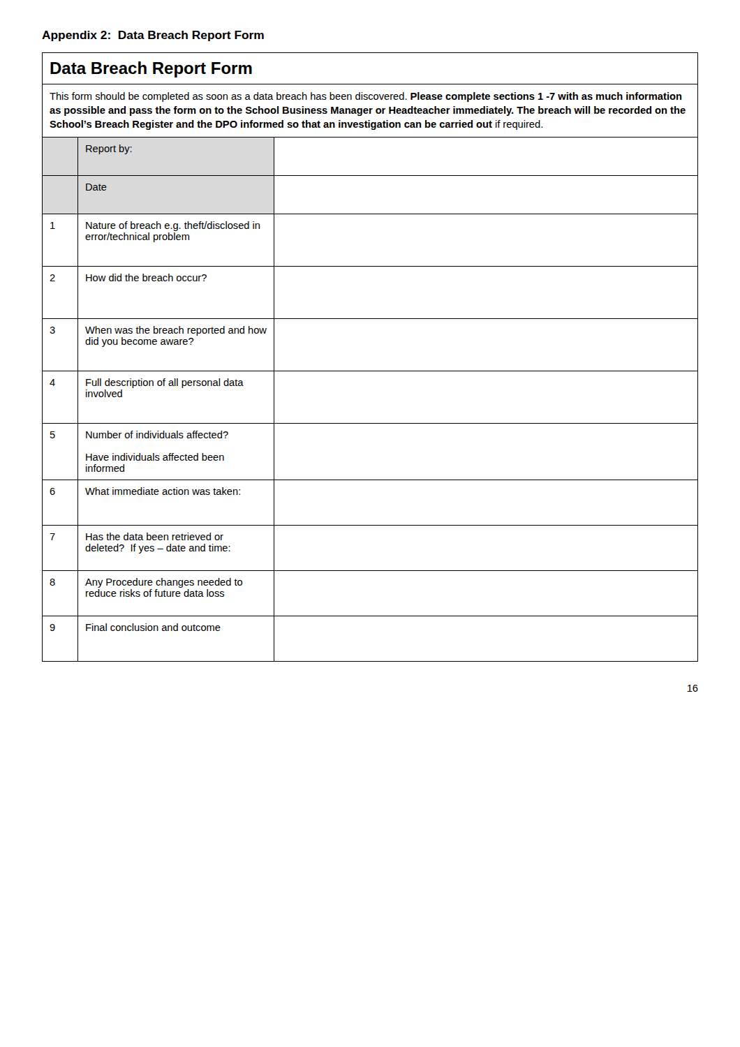Appendix 2: Data Breach Report Form
| Data Breach Report Form |
| This form should be completed as soon as a data breach has been discovered. Please complete sections 1 -7 with as much information as possible and pass the form on to the School Business Manager or Headteacher immediately. The breach will be recorded on the School’s Breach Register and the DPO informed so that an investigation can be carried out if required. |
| | Report by: | |
| | Date | |
| 1 | Nature of breach e.g. theft/disclosed in error/technical problem | |
| 2 | How did the breach occur? | |
| 3 | When was the breach reported and how did you become aware? | |
| 4 | Full description of all personal data involved | |
| 5 | Number of individuals affected? Have individuals affected been informed | |
| 6 | What immediate action was taken: | |
| 7 | Has the data been retrieved or deleted? If yes – date and time: | |
| 8 | Any Procedure changes needed to reduce risks of future data loss | |
| 9 | Final conclusion and outcome | |
16